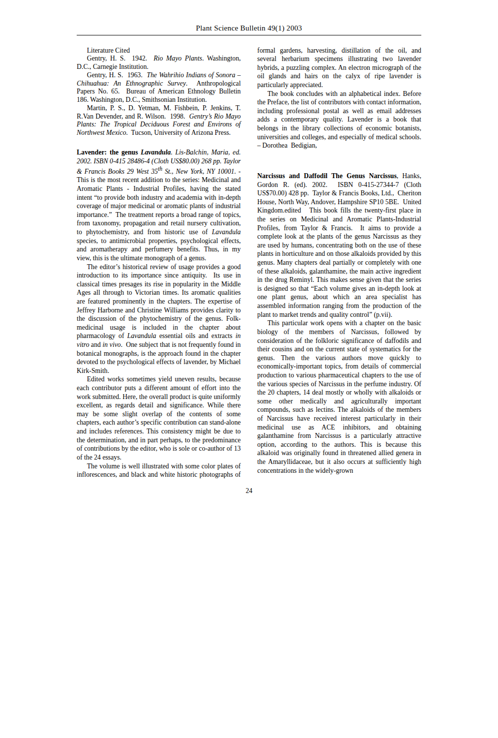Plant Science Bulletin 49(1) 2003
Literature Cited
Gentry, H. S. 1942. Rio Mayo Plants. Washington, D.C., Carnegie Institution.
Gentry, H. S. 1963. The Wahrihio Indians of Sonora – Chihuahua: An Ethnographic Survey. Anthropological Papers No. 65. Bureau of American Ethnology Bulletin 186. Washington, D.C., Smithsonian Institution.
Martin, P. S., D. Yetman, M. Fishbein, P. Jenkins, T. R.Van Devender, and R. Wilson. 1998. Gentry’s Rio Mayo Plants: The Tropical Deciduous Forest and Environs of Northwest Mexico. Tucson, University of Arizona Press.
Lavender: the genus Lavandula. Lis-Balchin, Maria, ed. 2002. ISBN 0-415 28486-4 (Cloth US$80.00) 268 pp. Taylor & Francis Books 29 West 35th St., New York, NY 10001. - This is the most recent addition to the series: Medicinal and Aromatic Plants - Industrial Profiles, having the stated intent “to provide both industry and academia with in-depth coverage of major medicinal or aromatic plants of industrial importance.” The treatment reports a broad range of topics, from taxonomy, propagation and retail nursery cultivation, to phytochemistry, and from historic use of Lavandula species, to antimicrobial properties, psychological effects, and aromatherapy and perfumery benefits. Thus, in my view, this is the ultimate monograph of a genus.
The editor’s historical review of usage provides a good introduction to its importance since antiquity. Its use in classical times presages its rise in popularity in the Middle Ages all through to Victorian times. Its aromatic qualities are featured prominently in the chapters. The expertise of Jeffrey Harborne and Christine Williams provides clarity to the discussion of the phytochemistry of the genus. Folk-medicinal usage is included in the chapter about pharmacology of Lavandula essential oils and extracts in vitro and in vivo. One subject that is not frequently found in botanical monographs, is the approach found in the chapter devoted to the psychological effects of lavender, by Michael Kirk-Smith.
Edited works sometimes yield uneven results, because each contributor puts a different amount of effort into the work submitted. Here, the overall product is quite uniformly excellent, as regards detail and significance. While there may be some slight overlap of the contents of some chapters, each author’s specific contribution can stand-alone and includes references. This consistency might be due to the determination, and in part perhaps, to the predominance of contributions by the editor, who is sole or co-author of 13 of the 24 essays.
The volume is well illustrated with some color plates of inflorescences, and black and white historic photographs of formal gardens, harvesting, distillation of the oil, and several herbarium specimens illustrating two lavender hybrids, a puzzling complex. An electron micrograph of the oil glands and hairs on the calyx of ripe lavender is particularly appreciated.
The book concludes with an alphabetical index. Before the Preface, the list of contributors with contact information, including professional postal as well as email addresses adds a contemporary quality. Lavender is a book that belongs in the library collections of economic botanists, universities and colleges, and especially of medical schools. – Dorothea Bedigian,
Narcissus and Daffodil The Genus Narcissus, Hanks, Gordon R. (ed). 2002. ISBN 0-415-27344-7 (Cloth US$70.00) 428 pp. Taylor & Francis Books, Ltd., Cheriton House, North Way, Andover, Hampshire SP10 5BE. United Kingdom.edited This book fills the twenty-first place in the series on Medicinal and Aromatic Plants-Industrial Profiles, from Taylor & Francis. It aims to provide a complete look at the plants of the genus Narcissus as they are used by humans, concentrating both on the use of these plants in horticulture and on those alkaloids provided by this genus. Many chapters deal partially or completely with one of these alkaloids, galanthamine, the main active ingredient in the drug Reminyl. This makes sense given that the series is designed so that “Each volume gives an in-depth look at one plant genus, about which an area specialist has assembled information ranging from the production of the plant to market trends and quality control” (p.vii).
This particular work opens with a chapter on the basic biology of the members of Narcissus, followed by consideration of the folkloric significance of daffodils and their cousins and on the current state of systematics for the genus. Then the various authors move quickly to economically-important topics, from details of commercial production to various pharmaceutical chapters to the use of the various species of Narcissus in the perfume industry. Of the 20 chapters, 14 deal mostly or wholly with alkaloids or some other medically and agriculturally important compounds, such as lectins. The alkaloids of the members of Narcissus have received interest particularly in their medicinal use as ACE inhibitors, and obtaining galanthamine from Narcissus is a particularly attractive option, according to the authors. This is because this alkaloid was originally found in threatened allied genera in the Amaryllidaceae, but it also occurs at sufficiently high concentrations in the widely-grown
24